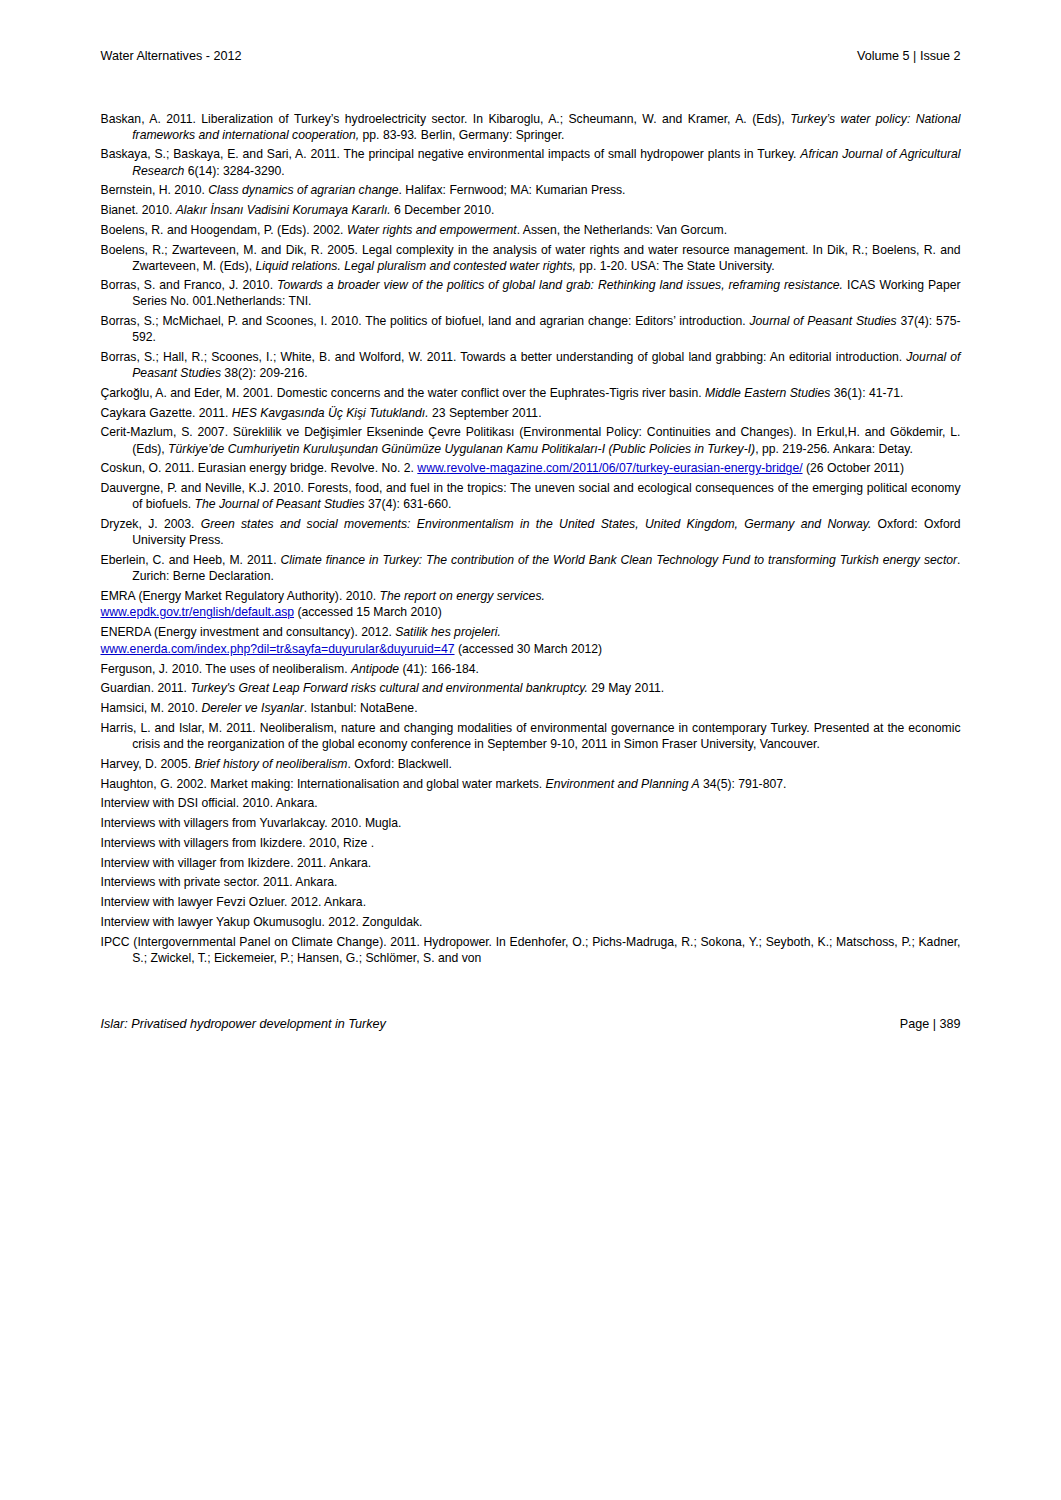Water Alternatives - 2012
Volume 5 | Issue 2
Baskan, A. 2011. Liberalization of Turkey’s hydroelectricity sector. In Kibaroglu, A.; Scheumann, W. and Kramer, A. (Eds), Turkey’s water policy: National frameworks and international cooperation, pp. 83-93. Berlin, Germany: Springer.
Baskaya, S.; Baskaya, E. and Sari, A. 2011. The principal negative environmental impacts of small hydropower plants in Turkey. African Journal of Agricultural Research 6(14): 3284-3290.
Bernstein, H. 2010. Class dynamics of agrarian change. Halifax: Fernwood; MA: Kumarian Press.
Bianet. 2010. Alakır İnsanı Vadisini Korumaya Kararlı. 6 December 2010.
Boelens, R. and Hoogendam, P. (Eds). 2002. Water rights and empowerment. Assen, the Netherlands: Van Gorcum.
Boelens, R.; Zwarteveen, M. and Dik, R. 2005. Legal complexity in the analysis of water rights and water resource management. In Dik, R.; Boelens, R. and Zwarteveen, M. (Eds), Liquid relations. Legal pluralism and contested water rights, pp. 1-20. USA: The State University.
Borras, S. and Franco, J. 2010. Towards a broader view of the politics of global land grab: Rethinking land issues, reframing resistance. ICAS Working Paper Series No. 001.Netherlands: TNI.
Borras, S.; McMichael, P. and Scoones, I. 2010. The politics of biofuel, land and agrarian change: Editors’ introduction. Journal of Peasant Studies 37(4): 575-592.
Borras, S.; Hall, R.; Scoones, I.; White, B. and Wolford, W. 2011. Towards a better understanding of global land grabbing: An editorial introduction. Journal of Peasant Studies 38(2): 209-216.
Çarkoğlu, A. and Eder, M. 2001. Domestic concerns and the water conflict over the Euphrates-Tigris river basin. Middle Eastern Studies 36(1): 41-71.
Caykara Gazette. 2011. HES Kavgasında Üç Kişi Tutuklandı. 23 September 2011.
Cerit-Mazlum, S. 2007. Süreklilik ve Değişimler Ekseninde Çevre Politikası (Environmental Policy: Continuities and Changes). In Erkul,H. and Gökdemir, L. (Eds), Türkiye’de Cumhuriyetin Kuruluşundan Günümüze Uygulanan Kamu Politikaları-I (Public Policies in Turkey-I), pp. 219-256. Ankara: Detay.
Coskun, O. 2011. Eurasian energy bridge. Revolve. No. 2. www.revolve-magazine.com/2011/06/07/turkey-eurasian-energy-bridge/ (26 October 2011)
Dauvergne, P. and Neville, K.J. 2010. Forests, food, and fuel in the tropics: The uneven social and ecological consequences of the emerging political economy of biofuels. The Journal of Peasant Studies 37(4): 631-660.
Dryzek, J. 2003. Green states and social movements: Environmentalism in the United States, United Kingdom, Germany and Norway. Oxford: Oxford University Press.
Eberlein, C. and Heeb, M. 2011. Climate finance in Turkey: The contribution of the World Bank Clean Technology Fund to transforming Turkish energy sector. Zurich: Berne Declaration.
EMRA (Energy Market Regulatory Authority). 2010. The report on energy services.
www.epdk.gov.tr/english/default.asp (accessed 15 March 2010)
ENERDA (Energy investment and consultancy). 2012. Satilik hes projeleri.
www.enerda.com/index.php?dil=tr&sayfa=duyurular&duyuruid=47 (accessed 30 March 2012)
Ferguson, J. 2010. The uses of neoliberalism. Antipode (41): 166-184.
Guardian. 2011. Turkey's Great Leap Forward risks cultural and environmental bankruptcy. 29 May 2011.
Hamsici, M. 2010. Dereler ve Isyanlar. Istanbul: NotaBene.
Harris, L. and Islar, M. 2011. Neoliberalism, nature and changing modalities of environmental governance in contemporary Turkey. Presented at the economic crisis and the reorganization of the global economy conference in September 9-10, 2011 in Simon Fraser University, Vancouver.
Harvey, D. 2005. Brief history of neoliberalism. Oxford: Blackwell.
Haughton, G. 2002. Market making: Internationalisation and global water markets. Environment and Planning A 34(5): 791-807.
Interview with DSI official. 2010. Ankara.
Interviews with villagers from Yuvarlakcay. 2010. Mugla.
Interviews with villagers from Ikizdere. 2010, Rize .
Interview with villager from Ikizdere. 2011. Ankara.
Interviews with private sector. 2011. Ankara.
Interview with lawyer Fevzi Ozluer. 2012. Ankara.
Interview with lawyer Yakup Okumusoglu. 2012. Zonguldak.
IPCC (Intergovernmental Panel on Climate Change). 2011. Hydropower. In Edenhofer, O.; Pichs-Madruga, R.; Sokona, Y.; Seyboth, K.; Matschoss, P.; Kadner, S.; Zwickel, T.; Eickemeier, P.; Hansen, G.; Schlömer, S. and von
Islar: Privatised hydropower development in Turkey
Page | 389